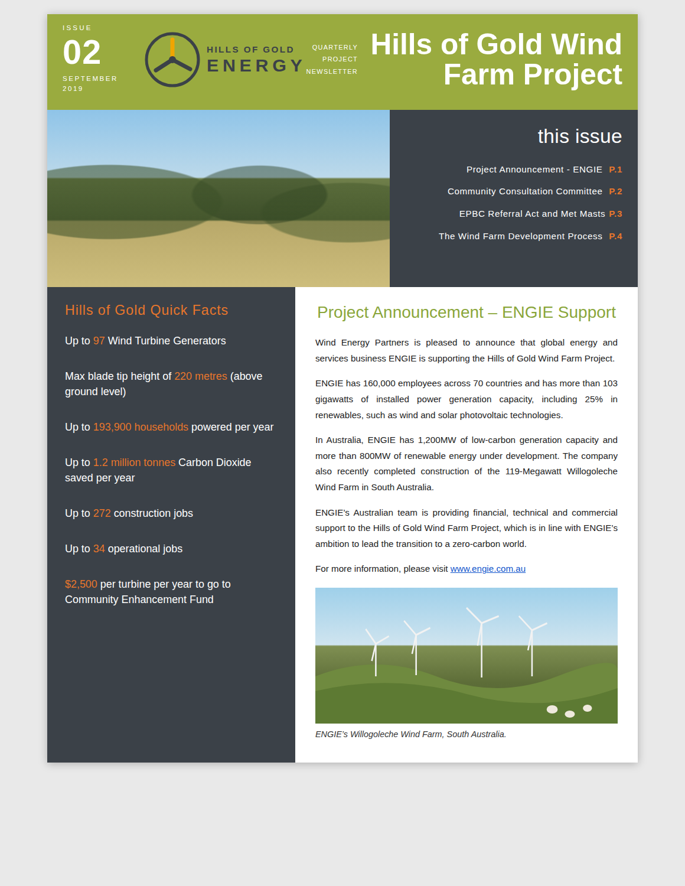Issue
02
September
2019
Hills of Gold Energy
Quarterly
Project
Newsletter
Hills of Gold Wind Farm Project
this issue
Project Announcement - ENGIE P.1
Community Consultation Committee P.2
EPBC Referral Act and Met MastsP.3
The Wind Farm Development Process P.4
Hills of Gold Quick Facts
Up to 97 Wind Turbine Generators
Max blade tip height of 220 metres (above ground level)
Up to 193,900 households powered per year
Up to 1.2 million tonnes Carbon Dioxide saved per year
Up to 272 construction jobs
Up to 34 operational jobs
$2,500 per turbine per year to go to Community Enhancement Fund
Project Announcement – ENGIE Support
Wind Energy Partners is pleased to announce that global energy and services business ENGIE is supporting the Hills of Gold Wind Farm Project.
ENGIE has 160,000 employees across 70 countries and has more than 103 gigawatts of installed power generation capacity, including 25% in renewables, such as wind and solar photovoltaic technologies.
In Australia, ENGIE has 1,200MW of low-carbon generation capacity and more than 800MW of renewable energy under development. The company also recently completed construction of the 119-Megawatt Willogoleche Wind Farm in South Australia.
ENGIE’s Australian team is providing financial, technical and commercial support to the Hills of Gold Wind Farm Project, which is in line with ENGIE’s ambition to lead the transition to a zero-carbon world.
For more information, please visit www.engie.com.au
ENGIE’s Willogoleche Wind Farm, South Australia.